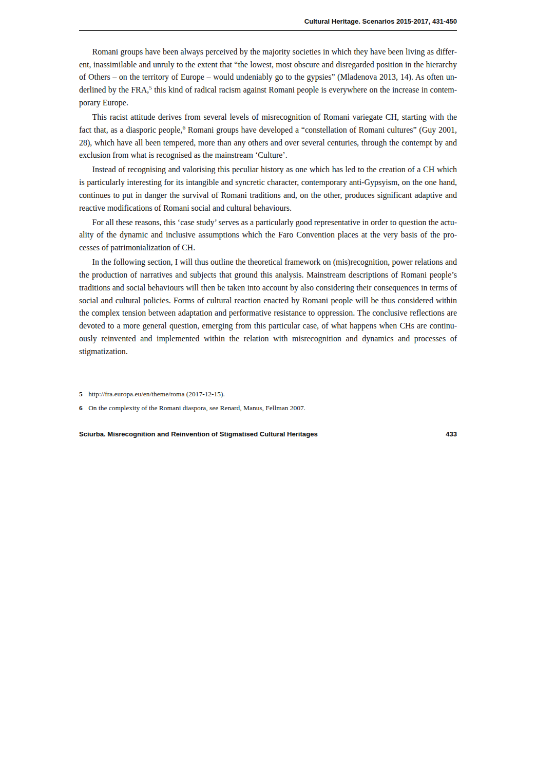Cultural Heritage. Scenarios 2015-2017, 431-450
Romani groups have been always perceived by the majority societies in which they have been living as different, inassimilable and unruly to the extent that “the lowest, most obscure and disregarded position in the hierarchy of Others – on the territory of Europe – would undeniably go to the gypsies” (Mladenova 2013, 14). As often underlined by the FRA,5 this kind of radical racism against Romani people is everywhere on the increase in contemporary Europe.
This racist attitude derives from several levels of misrecognition of Romani variegate CH, starting with the fact that, as a diasporic people,6 Romani groups have developed a “constellation of Romani cultures” (Guy 2001, 28), which have all been tempered, more than any others and over several centuries, through the contempt by and exclusion from what is recognised as the mainstream ‘Culture’.
Instead of recognising and valorising this peculiar history as one which has led to the creation of a CH which is particularly interesting for its intangible and syncretic character, contemporary anti-Gypsyism, on the one hand, continues to put in danger the survival of Romani traditions and, on the other, produces significant adaptive and reactive modifications of Romani social and cultural behaviours.
For all these reasons, this ‘case study’ serves as a particularly good representative in order to question the actuality of the dynamic and inclusive assumptions which the Faro Convention places at the very basis of the processes of patrimonialization of CH.
In the following section, I will thus outline the theoretical framework on (mis)recognition, power relations and the production of narratives and subjects that ground this analysis. Mainstream descriptions of Romani people’s traditions and social behaviours will then be taken into account by also considering their consequences in terms of social and cultural policies. Forms of cultural reaction enacted by Romani people will be thus considered within the complex tension between adaptation and performative resistance to oppression. The conclusive reflections are devoted to a more general question, emerging from this particular case, of what happens when CHs are continuously reinvented and implemented within the relation with misrecognition and dynamics and processes of stigmatization.
5 http://fra.europa.eu/en/theme/roma (2017-12-15).
6 On the complexity of the Romani diaspora, see Renard, Manus, Fellman 2007.
Sciurba. Misrecognition and Reinvention of Stigmatised Cultural Heritages 433